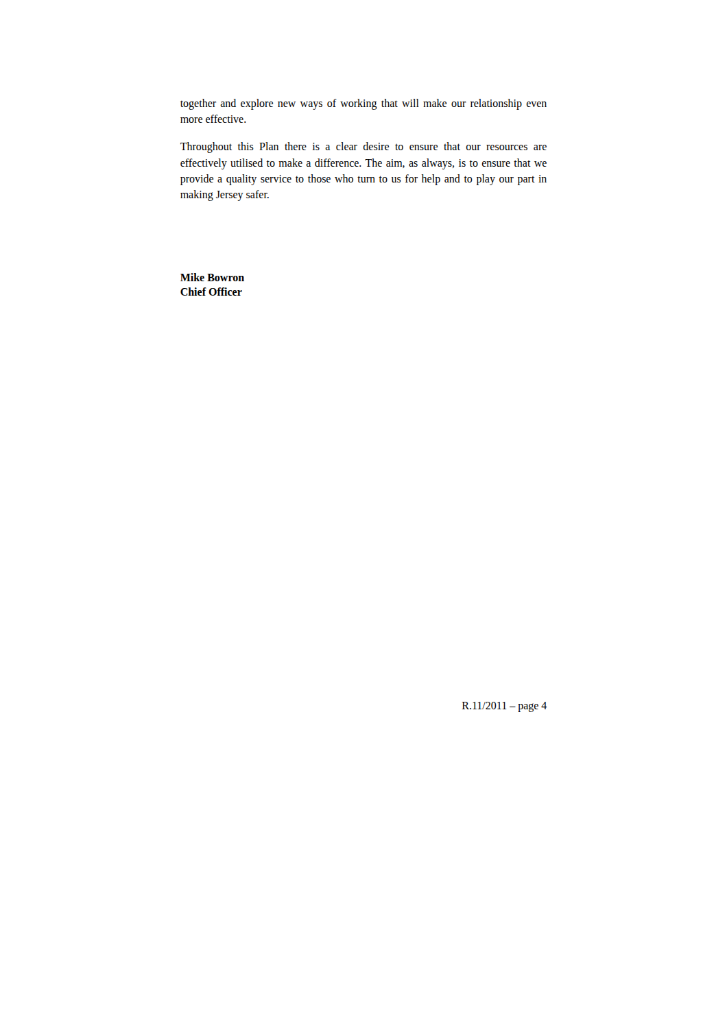together and explore new ways of working that will make our relationship even more effective.
Throughout this Plan there is a clear desire to ensure that our resources are effectively utilised to make a difference. The aim, as always, is to ensure that we provide a quality service to those who turn to us for help and to play our part in making Jersey safer.
Mike Bowron
Chief Officer
R.11/2011 – page 4